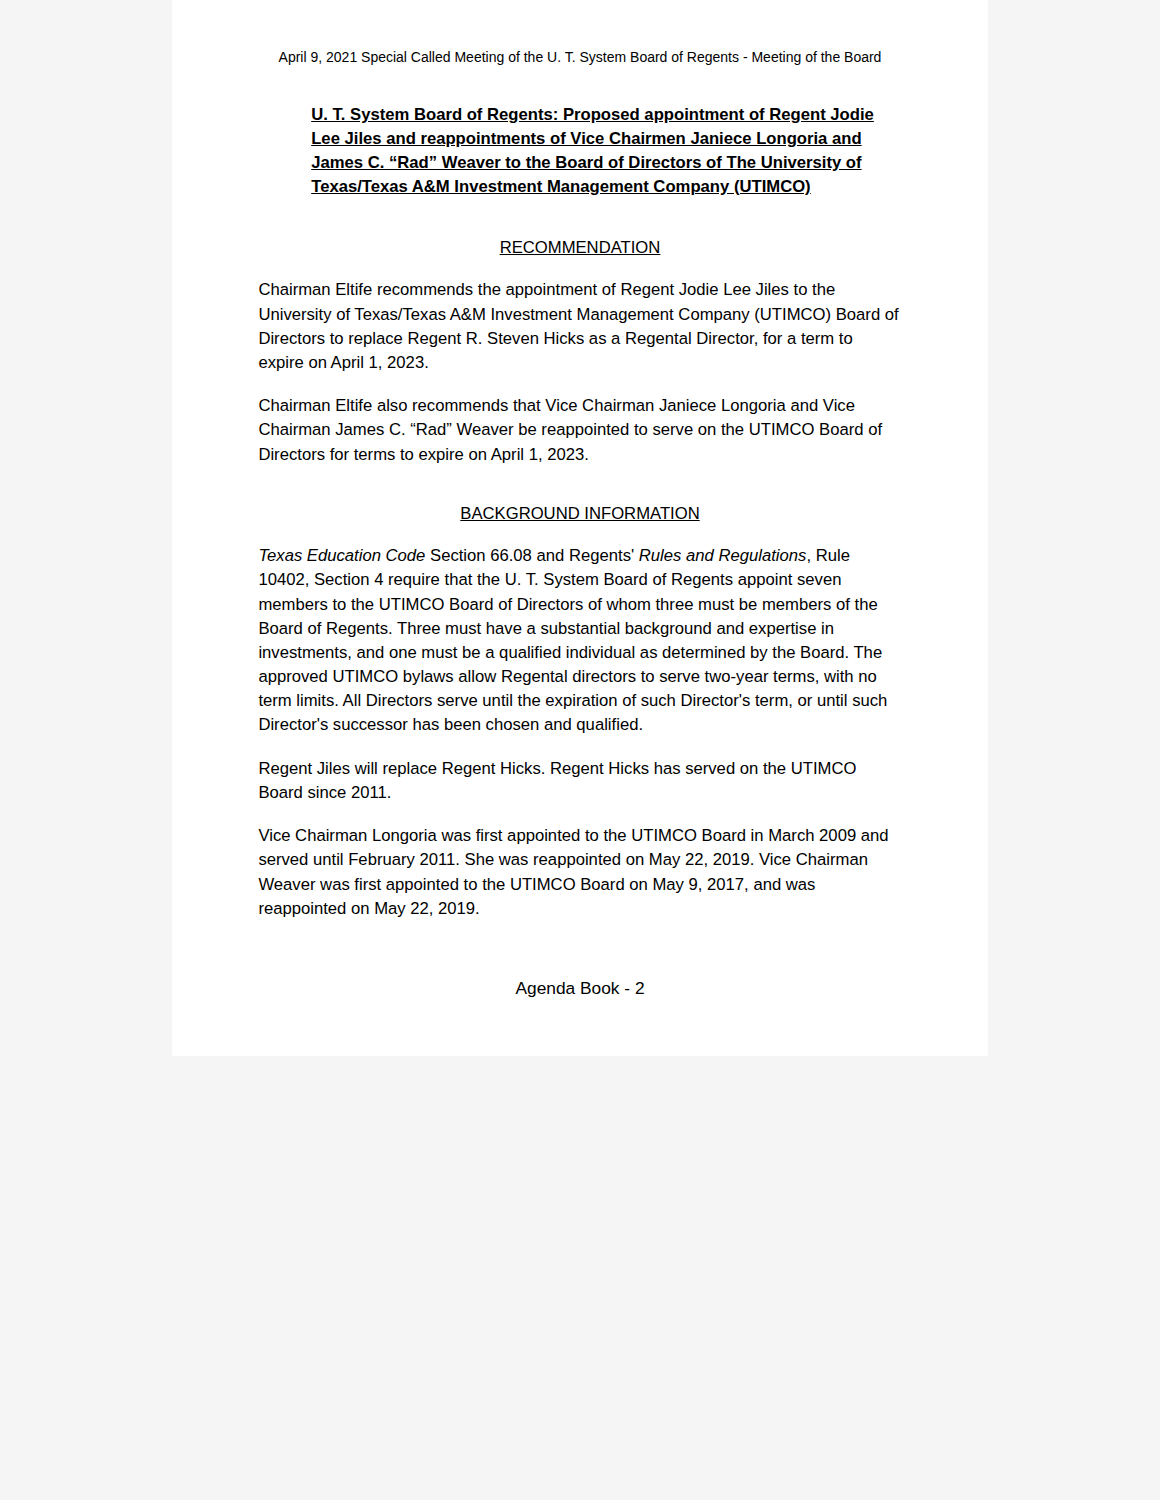April 9, 2021 Special Called Meeting of the U. T. System Board of Regents - Meeting of the Board
U. T. System Board of Regents: Proposed appointment of Regent Jodie Lee Jiles and reappointments of Vice Chairmen Janiece Longoria and James C. “Rad” Weaver to the Board of Directors of The University of Texas/Texas A&M Investment Management Company (UTIMCO)
RECOMMENDATION
Chairman Eltife recommends the appointment of Regent Jodie Lee Jiles to the University of Texas/Texas A&M Investment Management Company (UTIMCO) Board of Directors to replace Regent R. Steven Hicks as a Regental Director, for a term to expire on April 1, 2023.
Chairman Eltife also recommends that Vice Chairman Janiece Longoria and Vice Chairman James C. “Rad” Weaver be reappointed to serve on the UTIMCO Board of Directors for terms to expire on April 1, 2023.
BACKGROUND INFORMATION
Texas Education Code Section 66.08 and Regents' Rules and Regulations, Rule 10402, Section 4 require that the U. T. System Board of Regents appoint seven members to the UTIMCO Board of Directors of whom three must be members of the Board of Regents. Three must have a substantial background and expertise in investments, and one must be a qualified individual as determined by the Board. The approved UTIMCO bylaws allow Regental directors to serve two-year terms, with no term limits. All Directors serve until the expiration of such Director's term, or until such Director's successor has been chosen and qualified.
Regent Jiles will replace Regent Hicks. Regent Hicks has served on the UTIMCO Board since 2011.
Vice Chairman Longoria was first appointed to the UTIMCO Board in March 2009 and served until February 2011. She was reappointed on May 22, 2019. Vice Chairman Weaver was first appointed to the UTIMCO Board on May 9, 2017, and was reappointed on May 22, 2019.
Agenda Book - 2